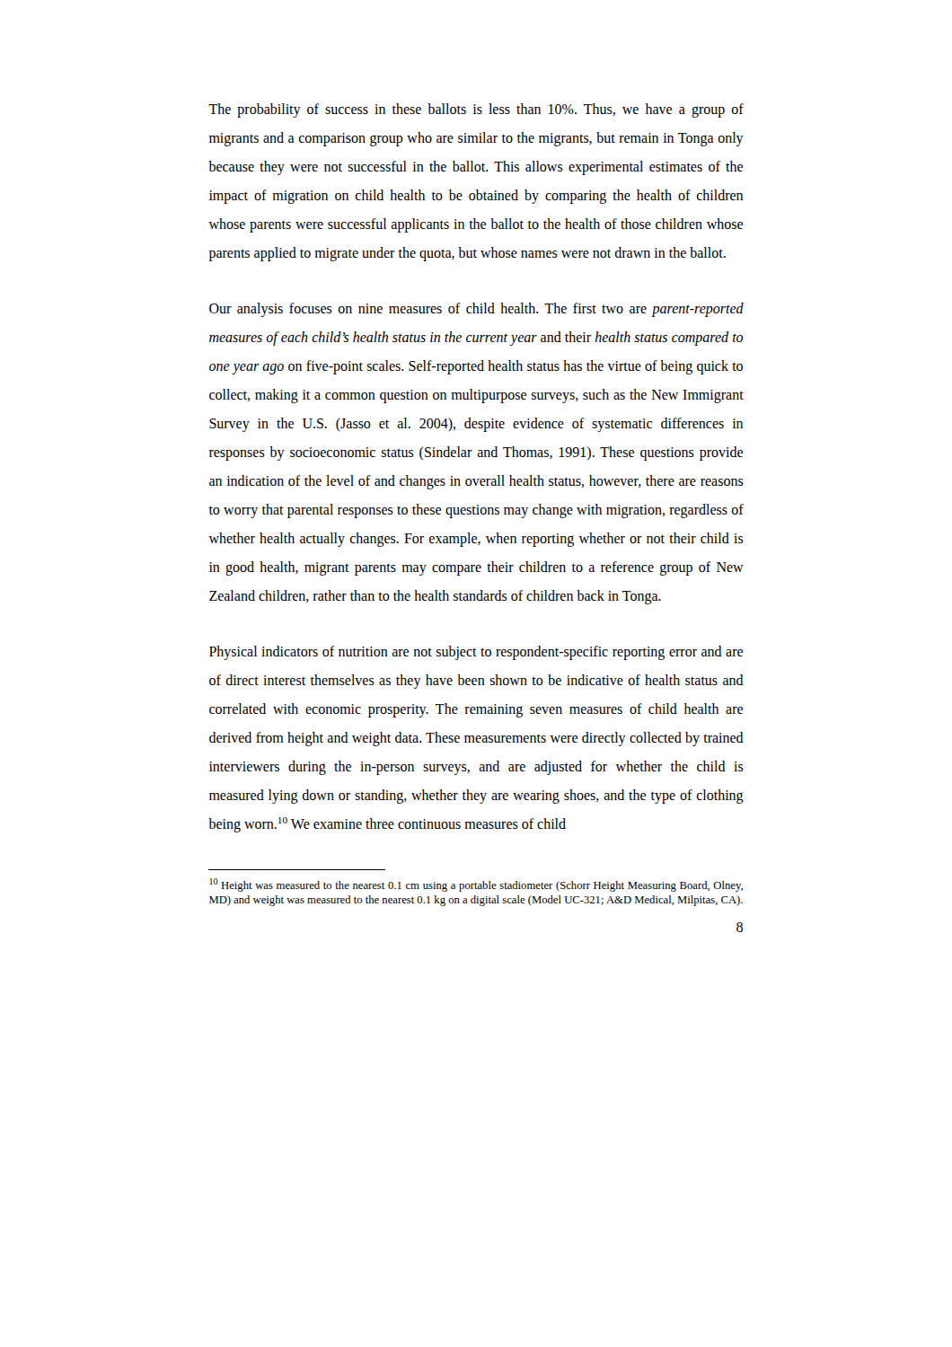The probability of success in these ballots is less than 10%. Thus, we have a group of migrants and a comparison group who are similar to the migrants, but remain in Tonga only because they were not successful in the ballot. This allows experimental estimates of the impact of migration on child health to be obtained by comparing the health of children whose parents were successful applicants in the ballot to the health of those children whose parents applied to migrate under the quota, but whose names were not drawn in the ballot.
Our analysis focuses on nine measures of child health. The first two are parent-reported measures of each child’s health status in the current year and their health status compared to one year ago on five-point scales. Self-reported health status has the virtue of being quick to collect, making it a common question on multipurpose surveys, such as the New Immigrant Survey in the U.S. (Jasso et al. 2004), despite evidence of systematic differences in responses by socioeconomic status (Sindelar and Thomas, 1991). These questions provide an indication of the level of and changes in overall health status, however, there are reasons to worry that parental responses to these questions may change with migration, regardless of whether health actually changes. For example, when reporting whether or not their child is in good health, migrant parents may compare their children to a reference group of New Zealand children, rather than to the health standards of children back in Tonga.
Physical indicators of nutrition are not subject to respondent-specific reporting error and are of direct interest themselves as they have been shown to be indicative of health status and correlated with economic prosperity. The remaining seven measures of child health are derived from height and weight data. These measurements were directly collected by trained interviewers during the in-person surveys, and are adjusted for whether the child is measured lying down or standing, whether they are wearing shoes, and the type of clothing being worn.10 We examine three continuous measures of child
10 Height was measured to the nearest 0.1 cm using a portable stadiometer (Schorr Height Measuring Board, Olney, MD) and weight was measured to the nearest 0.1 kg on a digital scale (Model UC-321; A&D Medical, Milpitas, CA).
8